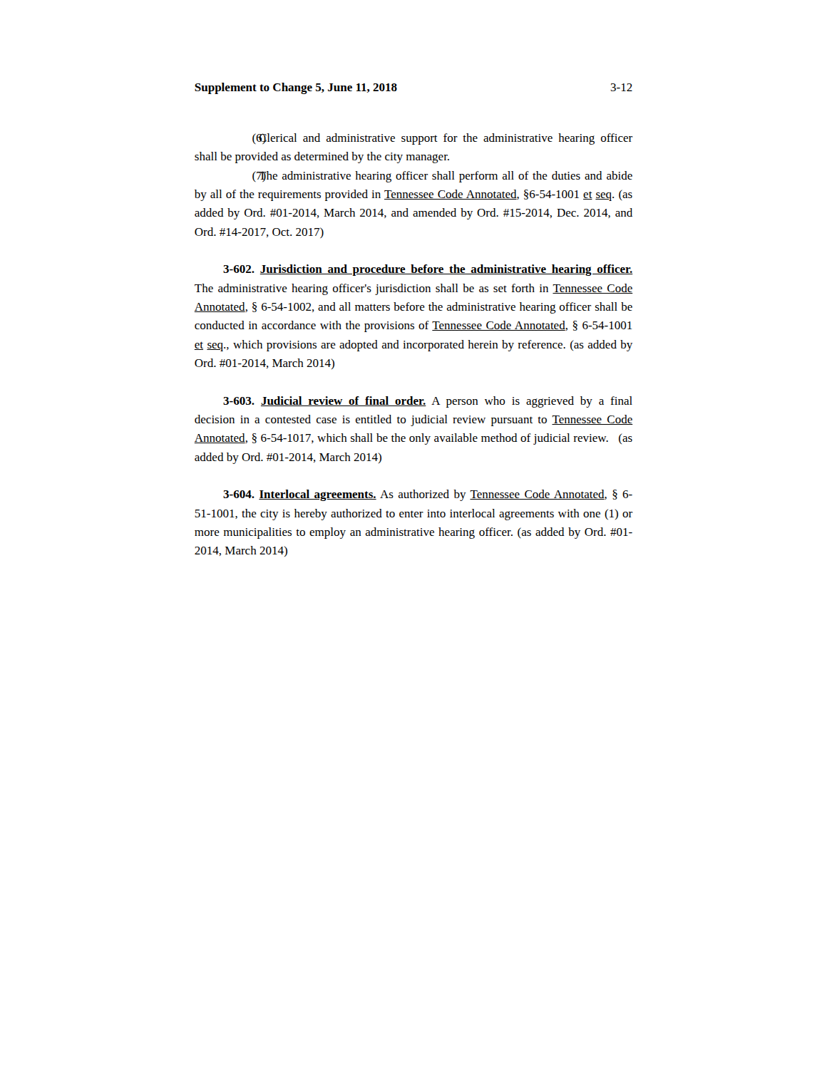Supplement to Change 5, June 11, 2018 3-12
(6) Clerical and administrative support for the administrative hearing officer shall be provided as determined by the city manager.
(7) The administrative hearing officer shall perform all of the duties and abide by all of the requirements provided in Tennessee Code Annotated, §6-54-1001 et seq. (as added by Ord. #01-2014, March 2014, and amended by Ord. #15-2014, Dec. 2014, and Ord. #14-2017, Oct. 2017)
3-602. Jurisdiction and procedure before the administrative hearing officer. The administrative hearing officer's jurisdiction shall be as set forth in Tennessee Code Annotated, § 6-54-1002, and all matters before the administrative hearing officer shall be conducted in accordance with the provisions of Tennessee Code Annotated, § 6-54-1001 et seq., which provisions are adopted and incorporated herein by reference. (as added by Ord. #01-2014, March 2014)
3-603. Judicial review of final order. A person who is aggrieved by a final decision in a contested case is entitled to judicial review pursuant to Tennessee Code Annotated, § 6-54-1017, which shall be the only available method of judicial review. (as added by Ord. #01-2014, March 2014)
3-604. Interlocal agreements. As authorized by Tennessee Code Annotated, § 6-51-1001, the city is hereby authorized to enter into interlocal agreements with one (1) or more municipalities to employ an administrative hearing officer. (as added by Ord. #01-2014, March 2014)